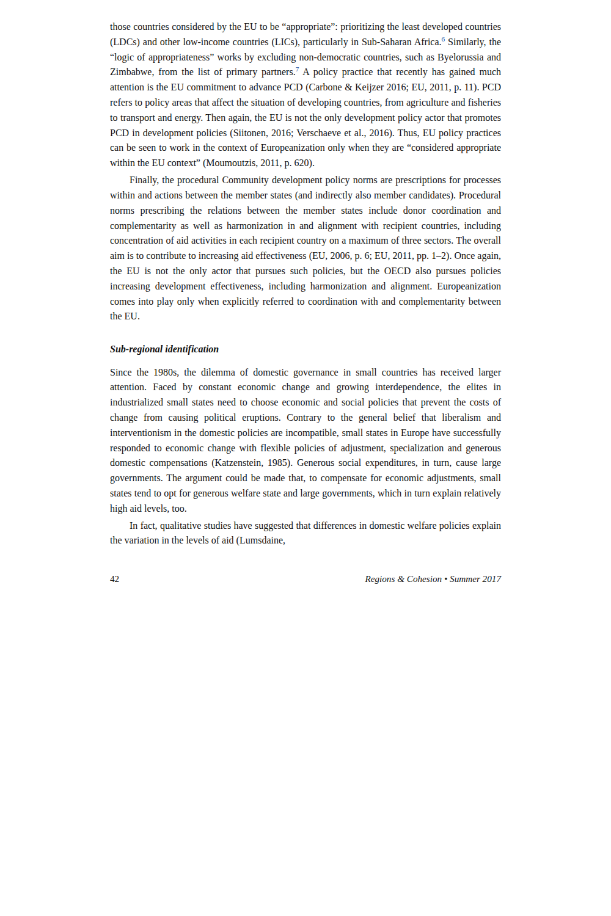those countries considered by the EU to be “appropriate”: prioritizing the least developed countries (LDCs) and other low-income countries (LICs), particularly in Sub-Saharan Africa.6 Similarly, the “logic of appropriateness” works by excluding non-democratic countries, such as Byelorussia and Zimbabwe, from the list of primary partners.7 A policy practice that recently has gained much attention is the EU commitment to advance PCD (Carbone & Keijzer 2016; EU, 2011, p. 11). PCD refers to policy areas that affect the situation of developing countries, from agriculture and fisheries to transport and energy. Then again, the EU is not the only development policy actor that promotes PCD in development policies (Siitonen, 2016; Verschaeve et al., 2016). Thus, EU policy practices can be seen to work in the context of Europeanization only when they are “considered appropriate within the EU context” (Moumoutzis, 2011, p. 620).
Finally, the procedural Community development policy norms are prescriptions for processes within and actions between the member states (and indirectly also member candidates). Procedural norms prescribing the relations between the member states include donor coordination and complementarity as well as harmonization in and alignment with recipient countries, including concentration of aid activities in each recipient country on a maximum of three sectors. The overall aim is to contribute to increasing aid effectiveness (EU, 2006, p. 6; EU, 2011, pp. 1–2). Once again, the EU is not the only actor that pursues such policies, but the OECD also pursues policies increasing development effectiveness, including harmonization and alignment. Europeanization comes into play only when explicitly referred to coordination with and complementarity between the EU.
Sub-regional identification
Since the 1980s, the dilemma of domestic governance in small countries has received larger attention. Faced by constant economic change and growing interdependence, the elites in industrialized small states need to choose economic and social policies that prevent the costs of change from causing political eruptions. Contrary to the general belief that liberalism and interventionism in the domestic policies are incompatible, small states in Europe have successfully responded to economic change with flexible policies of adjustment, specialization and generous domestic compensations (Katzenstein, 1985). Generous social expenditures, in turn, cause large governments. The argument could be made that, to compensate for economic adjustments, small states tend to opt for generous welfare state and large governments, which in turn explain relatively high aid levels, too.
In fact, qualitative studies have suggested that differences in domestic welfare policies explain the variation in the levels of aid (Lumsdaine,
42 Regions & Cohesion • Summer 2017